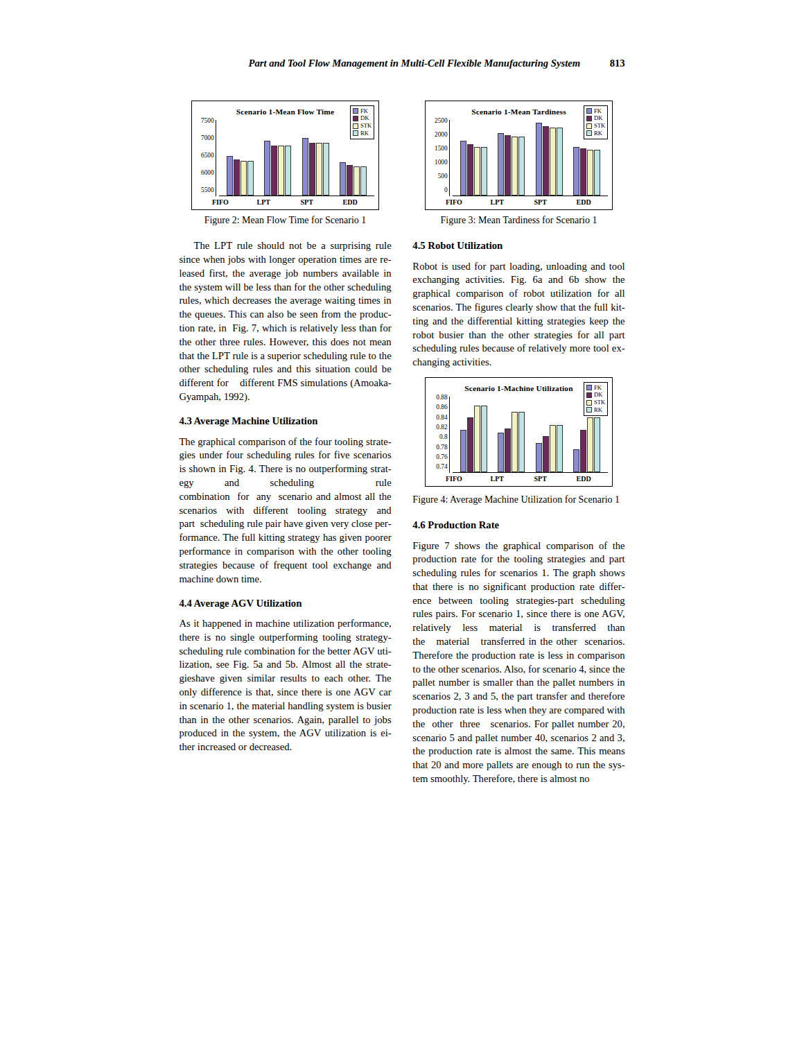Part and Tool Flow Management in Multi-Cell Flexible Manufacturing System
813
FK
DK
STK
RK
Scenario 1-Mean Flow Time
7500 7000 6500 6000 5500
FIFO LPT SPT EDD
Figure 2: Mean Flow Time for Scenario 1
The LPT rule should not be a surprising rule since when jobs with longer operation times are released first, the average job numbers available in the system will be less than for the other scheduling rules, which decreases the average waiting times in the queues. This can also be seen from the production rate, in Fig. 7, which is relatively less than for the other three rules. However, this does not mean that the LPT rule is a superior scheduling rule to the other scheduling rules and this situation could be different for different FMS simulations (Amoaka-Gyampah, 1992).
4.3 Average Machine Utilization
The graphical comparison of the four tooling strategies under four scheduling rules for five scenarios is shown in Fig. 4. There is no outperforming strategy and scheduling rule combination for any scenario and almost all the scenarios with different tooling strategy and part scheduling rule pair have given very close performance. The full kitting strategy has given poorer performance in comparison with the other tooling strategies because of frequent tool exchange and machine down time.
4.4 Average AGV Utilization
As it happened in machine utilization performance, there is no single outperforming tooling strategy- scheduling rule combination for the better AGV utilization, see Fig. 5a and 5b. Almost all the strategieshave given similar results to each other. The only difference is that, since there is one AGV car in scenario 1, the material handling system is busier than in the other scenarios. Again, parallel to jobs produced in the system, the AGV utilization is either increased or decreased.
FK
DK
STK
RK
Scenario 1-Mean Tardiness
2500 2000 1500 1000 500 0
FIFO LPT SPT EDD
Figure 3: Mean Tardiness for Scenario 1
4.5 Robot Utilization
Robot is used for part loading, unloading and tool exchanging activities. Fig. 6a and 6b show the graphical comparison of robot utilization for all scenarios. The figures clearly show that the full kitting and the differential kitting strategies keep the robot busier than the other strategies for all part scheduling rules because of relatively more tool exchanging activities.
FK
DK
STK
RK
Scenario 1-Machine Utilization
0.88 0.86 0.84 0.82 0.8 0.78 0.76 0.74
FIFO LPT SPT EDD
Figure 4: Average Machine Utilization for Scenario 1
4.6 Production Rate
Figure 7 shows the graphical comparison of the production rate for the tooling strategies and part scheduling rules for scenarios 1. The graph shows that there is no significant production rate difference between tooling strategies-part scheduling rules pairs. For scenario 1, since there is one AGV, relatively less material is transferred than the material transferred in the other scenarios. Therefore the production rate is less in comparison to the other scenarios. Also, for scenario 4, since the pallet number is smaller than the pallet numbers in scenarios 2, 3 and 5, the part transfer and therefore production rate is less when they are compared with the other three scenarios. For pallet number 20, scenario 5 and pallet number 40, scenarios 2 and 3, the production rate is almost the same. This means that 20 and more pallets are enough to run the system smoothly. Therefore, there is almost no